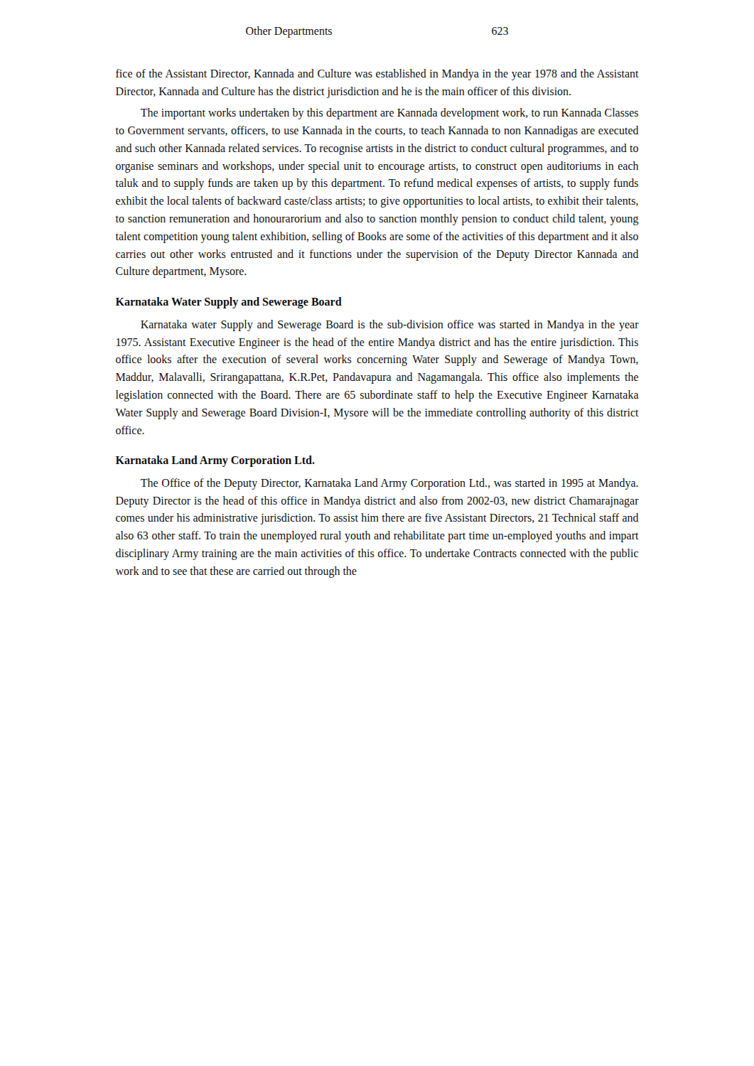Other Departments 623
fice of the Assistant Director, Kannada and Culture was established in Mandya in the year 1978 and the Assistant Director, Kannada and Culture has the district jurisdiction and he is the main officer of this division.
The important works undertaken by this department are Kannada development work, to run Kannada Classes to Government servants, officers, to use Kannada in the courts, to teach Kannada to non Kannadigas are executed and such other Kannada related services. To recognise artists in the district to conduct cultural programmes, and to organise seminars and workshops, under special unit to encourage artists, to construct open auditoriums in each taluk and to supply funds are taken up by this department. To refund medical expenses of artists, to supply funds exhibit the local talents of backward caste/class artists; to give opportunities to local artists, to exhibit their talents, to sanction remuneration and honourarorium and also to sanction monthly pension to conduct child talent, young talent competition young talent exhibition, selling of Books are some of the activities of this department and it also carries out other works entrusted and it functions under the supervision of the Deputy Director Kannada and Culture department, Mysore.
Karnataka Water Supply and Sewerage Board
Karnataka water Supply and Sewerage Board is the sub-division office was started in Mandya in the year 1975. Assistant Executive Engineer is the head of the entire Mandya district and has the entire jurisdiction. This office looks after the execution of several works concerning Water Supply and Sewerage of Mandya Town, Maddur, Malavalli, Srirangapattana, K.R.Pet, Pandavapura and Nagamangala. This office also implements the legislation connected with the Board. There are 65 subordinate staff to help the Executive Engineer Karnataka Water Supply and Sewerage Board Division-I, Mysore will be the immediate controlling authority of this district office.
Karnataka Land Army Corporation Ltd.
The Office of the Deputy Director, Karnataka Land Army Corporation Ltd., was started in 1995 at Mandya. Deputy Director is the head of this office in Mandya district and also from 2002-03, new district Chamarajnagar comes under his administrative jurisdiction. To assist him there are five Assistant Directors, 21 Technical staff and also 63 other staff. To train the unemployed rural youth and rehabilitate part time un-employed youths and impart disciplinary Army training are the main activities of this office. To undertake Contracts connected with the public work and to see that these are carried out through the